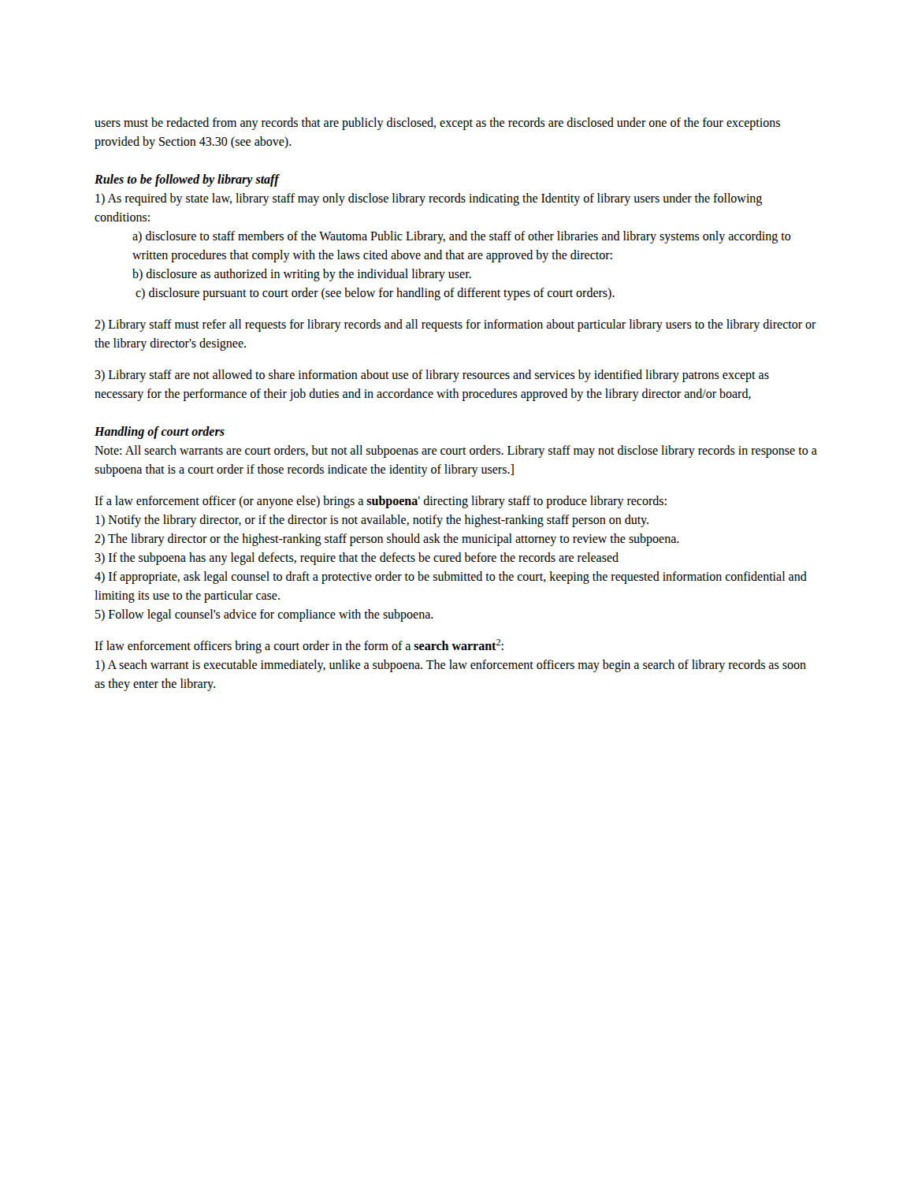users must be redacted from any records that are publicly disclosed, except as the records are disclosed under one of the four exceptions provided by Section 43.30 (see above).
Rules to be followed by library staff
1) As required by state law, library staff may only disclose library records indicating the Identity of library users under the following conditions:
a) disclosure to staff members of the Wautoma Public Library, and the staff of other libraries and library systems only according to written procedures that comply with the laws cited above and that are approved by the director:
b) disclosure as authorized in writing by the individual library user.
c) disclosure pursuant to court order (see below for handling of different types of court orders).
2) Library staff must refer all requests for library records and all requests for information about particular library users to the library director or the library director's designee.
3) Library staff are not allowed to share information about use of library resources and services by identified library patrons except as necessary for the performance of their job duties and in accordance with procedures approved by the library director and/or board,
Handling of court orders
Note: All search warrants are court orders, but not all subpoenas are court orders. Library staff may not disclose library records in response to a subpoena that is a court order if those records indicate the identity of library users.]
If a law enforcement officer (or anyone else) brings a subpoena' directing library staff to produce library records:
1) Notify the library director, or if the director is not available, notify the highest-ranking staff person on duty.
2) The library director or the highest-ranking staff person should ask the municipal attorney to review the subpoena.
3) If the subpoena has any legal defects, require that the defects be cured before the records are released
4) If appropriate, ask legal counsel to draft a protective order to be submitted to the court, keeping the requested information confidential and limiting its use to the particular case.
5) Follow legal counsel's advice for compliance with the subpoena.
If law enforcement officers bring a court order in the form of a search warrant2:
1) A seach warrant is executable immediately, unlike a subpoena. The law enforcement officers may begin a search of library records as soon as they enter the library.